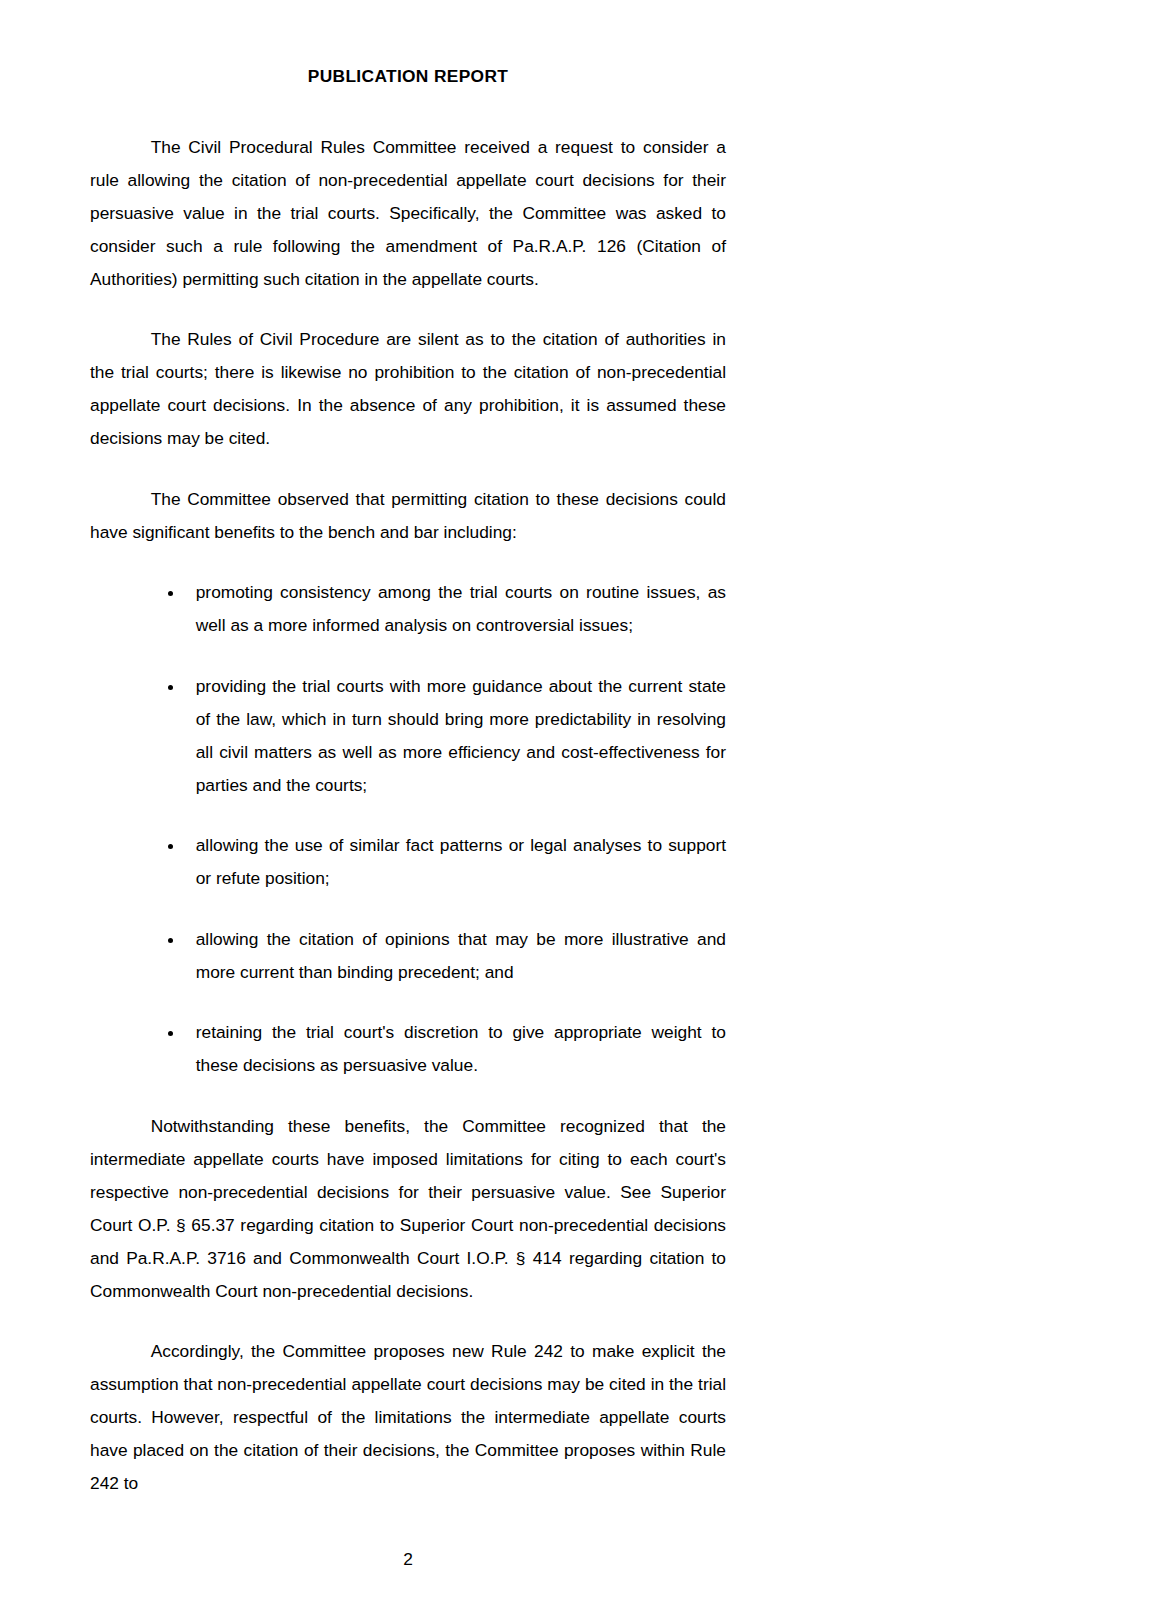PUBLICATION REPORT
The Civil Procedural Rules Committee received a request to consider a rule allowing the citation of non-precedential appellate court decisions for their persuasive value in the trial courts. Specifically, the Committee was asked to consider such a rule following the amendment of Pa.R.A.P. 126 (Citation of Authorities) permitting such citation in the appellate courts.
The Rules of Civil Procedure are silent as to the citation of authorities in the trial courts; there is likewise no prohibition to the citation of non-precedential appellate court decisions. In the absence of any prohibition, it is assumed these decisions may be cited.
The Committee observed that permitting citation to these decisions could have significant benefits to the bench and bar including:
promoting consistency among the trial courts on routine issues, as well as a more informed analysis on controversial issues;
providing the trial courts with more guidance about the current state of the law, which in turn should bring more predictability in resolving all civil matters as well as more efficiency and cost-effectiveness for parties and the courts;
allowing the use of similar fact patterns or legal analyses to support or refute position;
allowing the citation of opinions that may be more illustrative and more current than binding precedent; and
retaining the trial court's discretion to give appropriate weight to these decisions as persuasive value.
Notwithstanding these benefits, the Committee recognized that the intermediate appellate courts have imposed limitations for citing to each court's respective non-precedential decisions for their persuasive value. See Superior Court O.P. § 65.37 regarding citation to Superior Court non-precedential decisions and Pa.R.A.P. 3716 and Commonwealth Court I.O.P. § 414 regarding citation to Commonwealth Court non-precedential decisions.
Accordingly, the Committee proposes new Rule 242 to make explicit the assumption that non-precedential appellate court decisions may be cited in the trial courts. However, respectful of the limitations the intermediate appellate courts have placed on the citation of their decisions, the Committee proposes within Rule 242 to
2